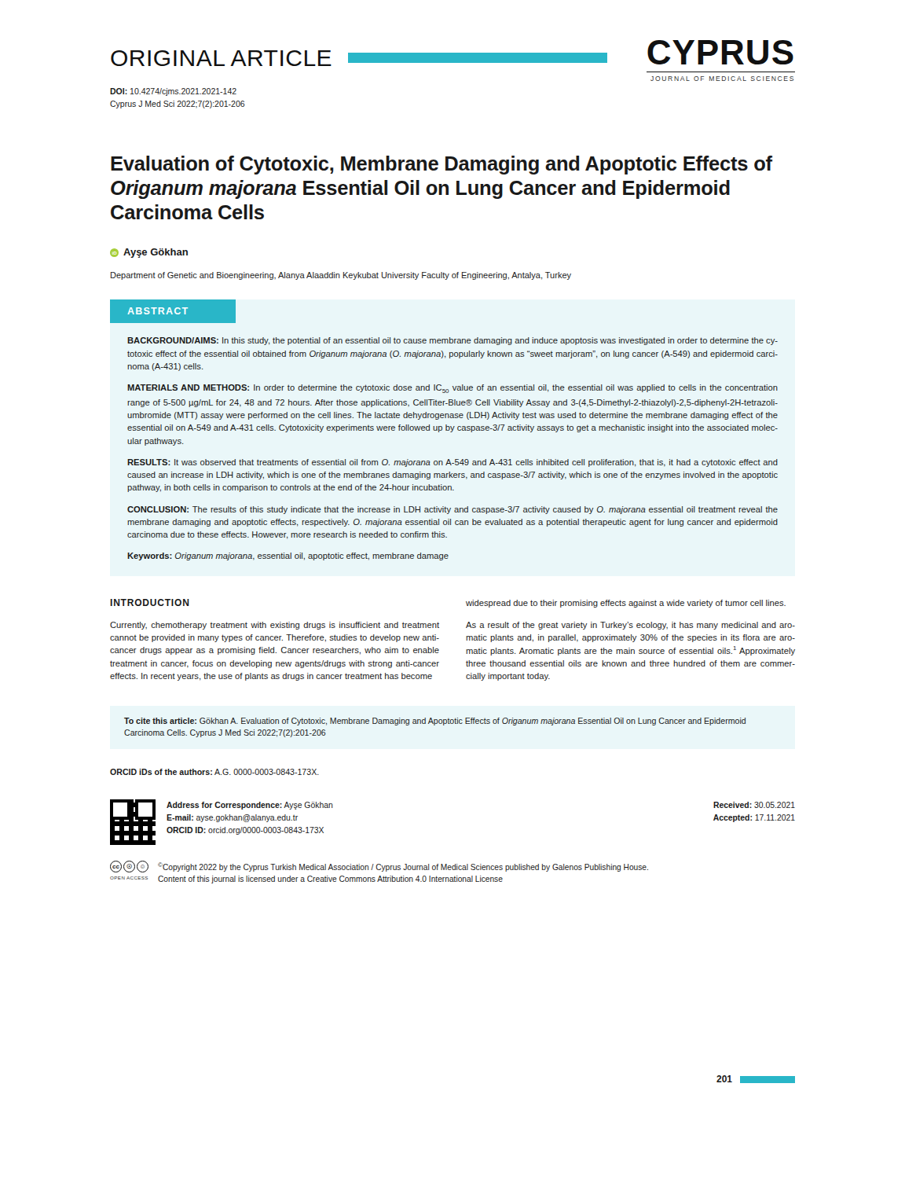Original Article
DOI: 10.4274/cjms.2021.2021-142
Cyprus J Med Sci 2022;7(2):201-206
CYPRUS
Journal of Medical Sciences
Evaluation of Cytotoxic, Membrane Damaging and Apoptotic Effects of Origanum majorana Essential Oil on Lung Cancer and Epidermoid Carcinoma Cells
Ayşe Gökhan
Department of Genetic and Bioengineering, Alanya Alaaddin Keykubat University Faculty of Engineering, Antalya, Turkey
ABSTRACT
BACKGROUND/AIMS: In this study, the potential of an essential oil to cause membrane damaging and induce apoptosis was investigated in order to determine the cytotoxic effect of the essential oil obtained from Origanum majorana (O. majorana), popularly known as “sweet marjoram”, on lung cancer (A-549) and epidermoid carcinoma (A-431) cells.
MATERIALS AND METHODS: In order to determine the cytotoxic dose and IC50 value of an essential oil, the essential oil was applied to cells in the concentration range of 5-500 µg/mL for 24, 48 and 72 hours. After those applications, CellTiter-Blue® Cell Viability Assay and 3-(4,5-Dimethyl-2-thiazolyl)-2,5-diphenyl-2H-tetrazoliumbromide (MTT) assay were performed on the cell lines. The lactate dehydrogenase (LDH) Activity test was used to determine the membrane damaging effect of the essential oil on A-549 and A-431 cells. Cytotoxicity experiments were followed up by caspase-3/7 activity assays to get a mechanistic insight into the associated molecular pathways.
RESULTS: It was observed that treatments of essential oil from O. majorana on A-549 and A-431 cells inhibited cell proliferation, that is, it had a cytotoxic effect and caused an increase in LDH activity, which is one of the membranes damaging markers, and caspase-3/7 activity, which is one of the enzymes involved in the apoptotic pathway, in both cells in comparison to controls at the end of the 24-hour incubation.
CONCLUSION: The results of this study indicate that the increase in LDH activity and caspase-3/7 activity caused by O. majorana essential oil treatment reveal the membrane damaging and apoptotic effects, respectively. O. majorana essential oil can be evaluated as a potential therapeutic agent for lung cancer and epidermoid carcinoma due to these effects. However, more research is needed to confirm this.
Keywords: Origanum majorana, essential oil, apoptotic effect, membrane damage
INTRODUCTION
Currently, chemotherapy treatment with existing drugs is insufficient and treatment cannot be provided in many types of cancer. Therefore, studies to develop new anti-cancer drugs appear as a promising field. Cancer researchers, who aim to enable treatment in cancer, focus on developing new agents/drugs with strong anti-cancer effects. In recent years, the use of plants as drugs in cancer treatment has become
widespread due to their promising effects against a wide variety of tumor cell lines.
As a result of the great variety in Turkey’s ecology, it has many medicinal and aromatic plants and, in parallel, approximately 30% of the species in its flora are aromatic plants. Aromatic plants are the main source of essential oils.1 Approximately three thousand essential oils are known and three hundred of them are commercially important today.
To cite this article: Gökhan A. Evaluation of Cytotoxic, Membrane Damaging and Apoptotic Effects of Origanum majorana Essential Oil on Lung Cancer and Epidermoid Carcinoma Cells. Cyprus J Med Sci 2022;7(2):201-206
ORCID iDs of the authors: A.G. 0000-0003-0843-173X.
Address for Correspondence: Ayşe Gökhan
E-mail: ayse.gokhan@alanya.edu.tr
ORCID ID: orcid.org/0000-0003-0843-173X
Received: 30.05.2021
Accepted: 17.11.2021
cc ☉ ☺
Open Access
©Copyright 2022 by the Cyprus Turkish Medical Association / Cyprus Journal of Medical Sciences published by Galenos Publishing House.
Content of this journal is licensed under a Creative Commons Attribution 4.0 International License
201